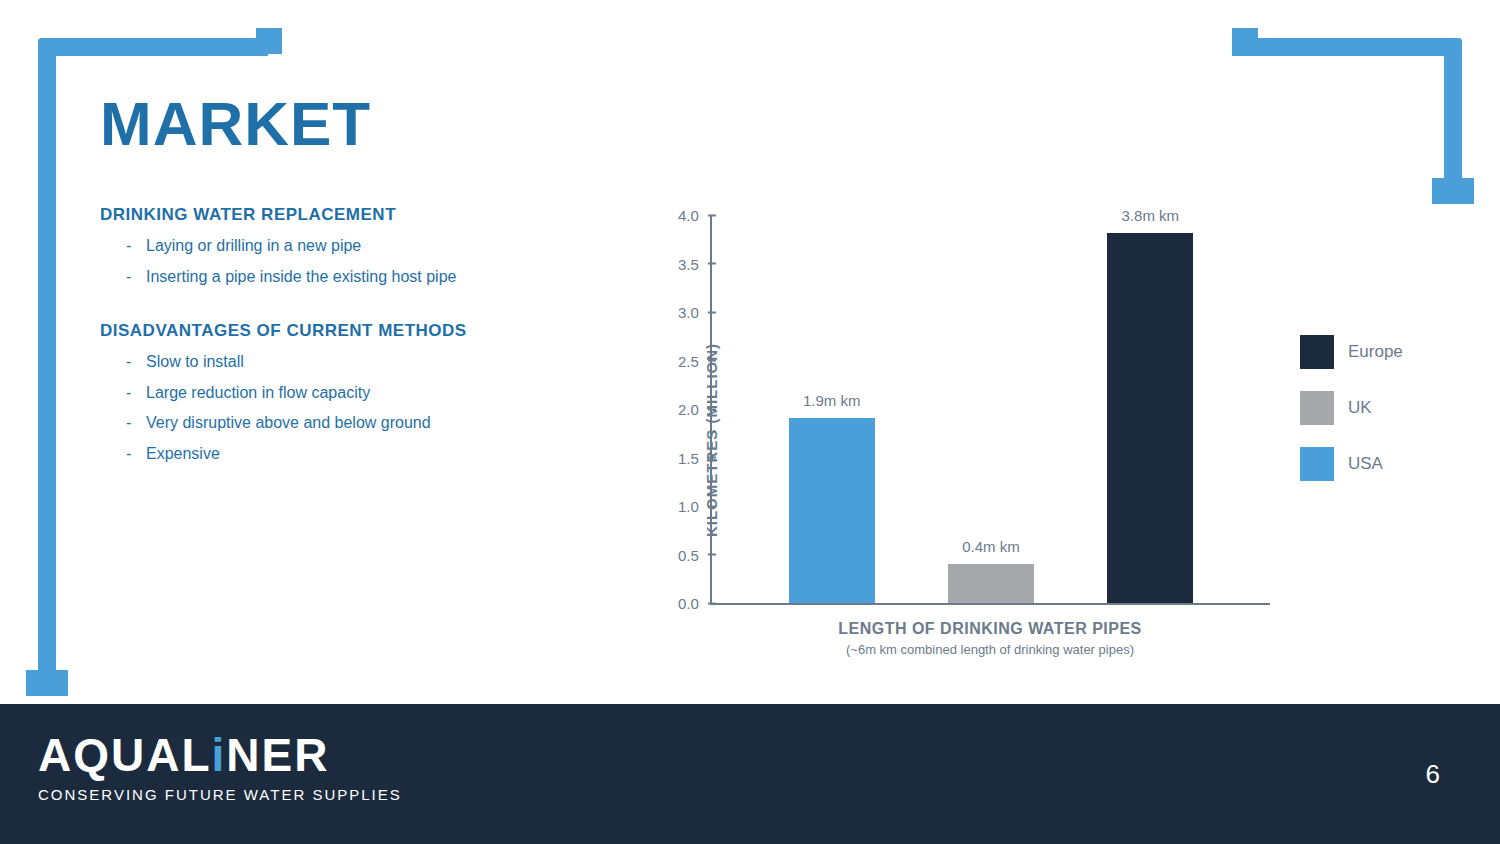MARKET
Drinking water replacement
Laying or drilling in a new pipe
Inserting a pipe inside the existing host pipe
Disadvantages of current methods
Slow to install
Large reduction in flow capacity
Very disruptive above and below ground
Expensive
KILOMETRES (MILLION)
4.0
3.5
3.0
2.5
2.0
1.5
1.0
0.5
0.0
1.9m km
0.4m km
3.8m km
Europe
UK
USA
LENGTH OF DRINKING WATER PIPES
(~6m km combined length of drinking water pipes)
AQUALi NER
CONSERVING FUTURE WATER SUPPLIES
6